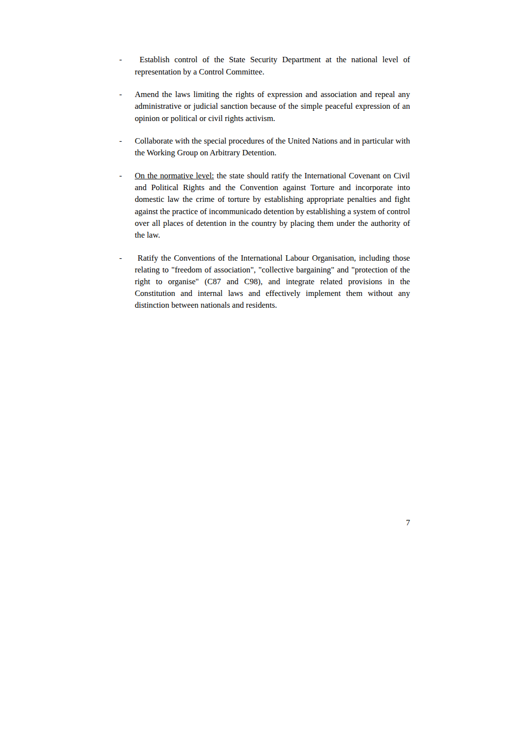Establish control of the State Security Department at the national level of representation by a Control Committee.
Amend the laws limiting the rights of expression and association and repeal any administrative or judicial sanction because of the simple peaceful expression of an opinion or political or civil rights activism.
Collaborate with the special procedures of the United Nations and in particular with the Working Group on Arbitrary Detention.
On the normative level: the state should ratify the International Covenant on Civil and Political Rights and the Convention against Torture and incorporate into domestic law the crime of torture by establishing appropriate penalties and fight against the practice of incommunicado detention by establishing a system of control over all places of detention in the country by placing them under the authority of the law.
Ratify the Conventions of the International Labour Organisation, including those relating to "freedom of association", "collective bargaining" and "protection of the right to organise" (C87 and C98), and integrate related provisions in the Constitution and internal laws and effectively implement them without any distinction between nationals and residents.
7